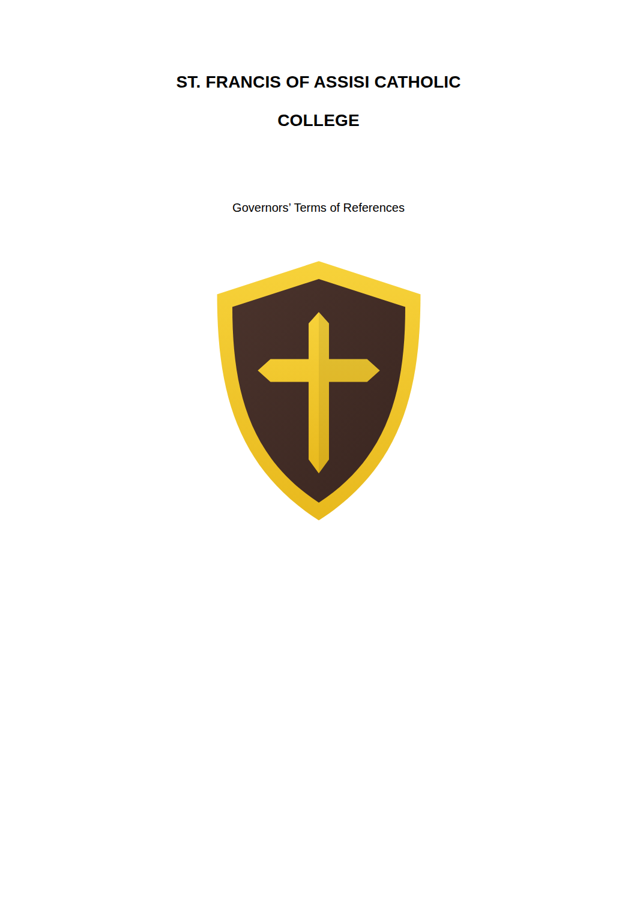ST. FRANCIS OF ASSISI CATHOLIC COLLEGE
Governors’ Terms of References
St. Francis of Assisi Catholic College crest